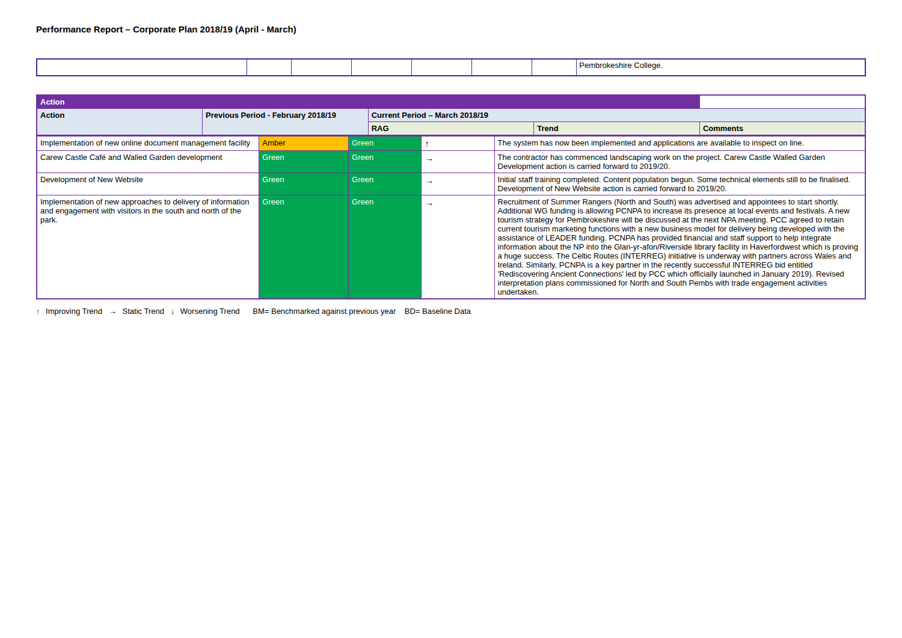Performance Report – Corporate Plan 2018/19 (April - March)
| | | | | | | | Pembrokeshire College. |
| Action |
| Action | Previous Period - February 2018/19 | Current Period – March 2018/19 |
| RAG | Trend | Comments |
| Implementation of new online document management facility | Amber | Green | ↑ | The system has now been implemented and applications are available to inspect on line. |
| Carew Castle Café and Walled Garden development | Green | Green | → | The contractor has commenced landscaping work on the project. Carew Castle Walled Garden Development action is carried forward to 2019/20. |
| Development of New Website | Green | Green | → | Initial staff training completed. Content population begun. Some technical elements still to be finalised. Development of New Website action is carried forward to 2019/20. |
| Implementation of new approaches to delivery of information and engagement with visitors in the south and north of the park. | Green | Green | → | Recruitment of Summer Rangers (North and South) was advertised and appointees to start shortly. Additional WG funding is allowing PCNPA to increase its presence at local events and festivals. A new tourism strategy for Pembrokeshire will be discussed at the next NPA meeting. PCC agreed to retain current tourism marketing functions with a new business model for delivery being developed with the assistance of LEADER funding. PCNPA has provided financial and staff support to help integrate information about the NP into the Glan-yr-afon/Riverside library facility in Haverfordwest which is proving a huge success. The Celtic Routes (INTERREG) initiative is underway with partners across Wales and Ireland. Similarly, PCNPA is a key partner in the recently successful INTERREG bid entitled 'Rediscovering Ancient Connections' led by PCC which officially launched in January 2019). Revised interpretation plans commissioned for North and South Pembs with trade engagement activities undertaken. |
↑ Improving Trend → Static Trend ↓ Worsening Trend BM= Benchmarked against previous year BD= Baseline Data